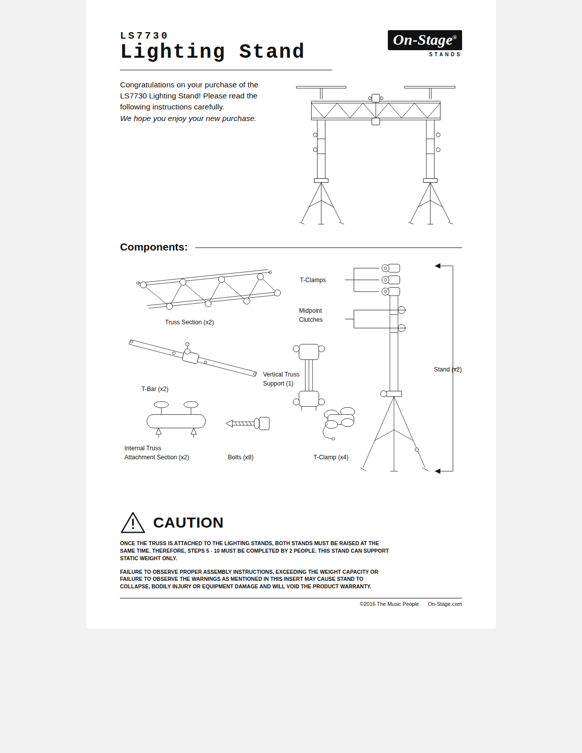LS7730
Lighting Stand
On-Stage®
STANDS
Congratulations on your purchase of the LS7730 Lighting Stand! Please read the following instructions carefully.
We hope you enjoy your new purchase.
Assembled LS7730 lighting stand with truss and two tripod stands
Components:
Components: truss sections, T-bars, internal truss attachment sections, bolts, vertical truss support, T-clamps, stands Truss Section (x2) T-Bar (x2) Internal Truss Attachment Section (x2) Bolts (x8) Vertical Truss Support (1) T-Clamp (x4) T-Clamps Midpoint Clutches Stand (x2)
CAUTION
Once the truss is attached to the lighting stands, both stands must be raised at the same time. Therefore, steps 5 - 10 must be completed by 2 people. This stand can support static weight only.
Failure to observe proper assembly instructions, exceeding the weight capacity or failure to observe the warnings as mentioned in this insert may cause stand to collapse, bodily injury or equipment damage and will void the product warranty.
©2016 The Music People On-Stage.com